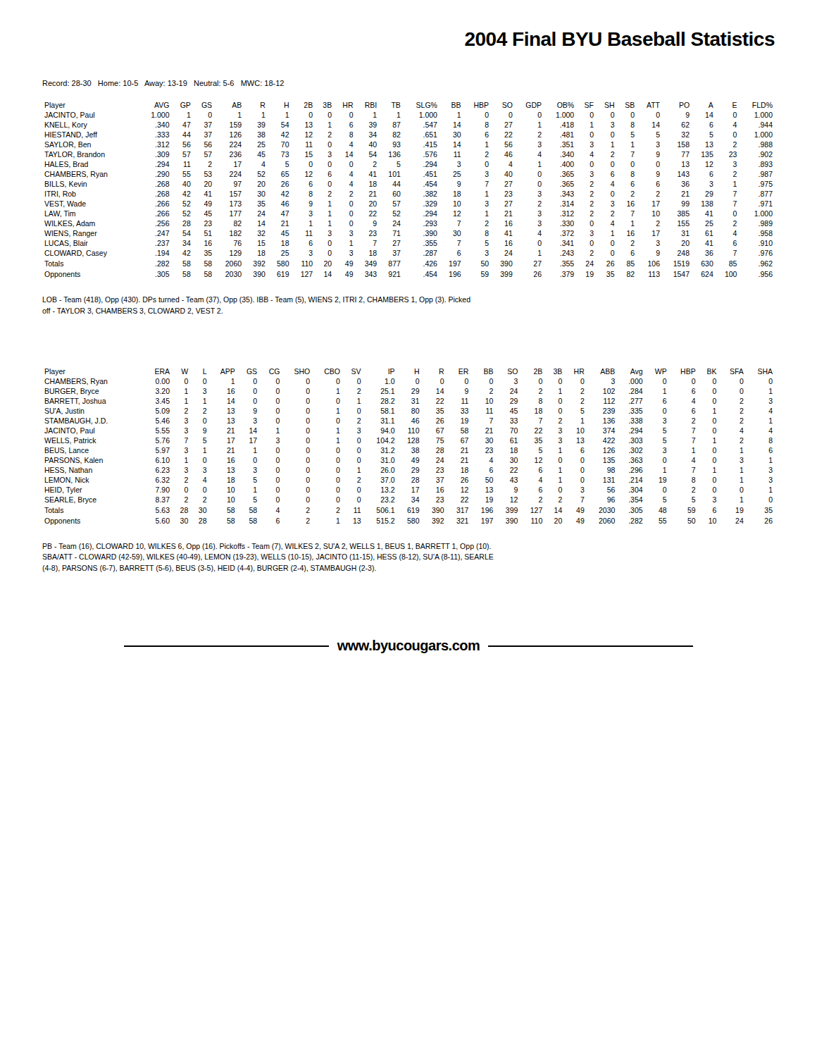2004 Final BYU Baseball Statistics
Record: 28-30 Home: 10-5 Away: 13-19 Neutral: 5-6 MWC: 18-12
| Player | AVG | GP | GS | AB | R | H | 2B | 3B | HR | RBI | TB | SLG% | BB | HBP | SO | GDP | OB% | SF | SH | SB | ATT | PO | A | E | FLD% |
| --- | --- | --- | --- | --- | --- | --- | --- | --- | --- | --- | --- | --- | --- | --- | --- | --- | --- | --- | --- | --- | --- | --- | --- | --- | --- |
| JACINTO, Paul | 1.000 | 1 | 0 | 1 | 1 | 1 | 0 | 0 | 0 | 1 | 1 | 1.000 | 1 | 0 | 0 | 0 | 1.000 | 0 | 0 | 0 | 0 | 9 | 14 | 0 | 1.000 |
| KNELL, Kory | .340 | 47 | 37 | 159 | 39 | 54 | 13 | 1 | 6 | 39 | 87 | .547 | 14 | 8 | 27 | 1 | .418 | 1 | 3 | 8 | 14 | 62 | 6 | 4 | .944 |
| HIESTAND, Jeff | .333 | 44 | 37 | 126 | 38 | 42 | 12 | 2 | 8 | 34 | 82 | .651 | 30 | 6 | 22 | 2 | .481 | 0 | 0 | 5 | 5 | 32 | 5 | 0 | 1.000 |
| SAYLOR, Ben | .312 | 56 | 56 | 224 | 25 | 70 | 11 | 0 | 4 | 40 | 93 | .415 | 14 | 1 | 56 | 3 | .351 | 3 | 1 | 1 | 3 | 158 | 13 | 2 | .988 |
| TAYLOR, Brandon | .309 | 57 | 57 | 236 | 45 | 73 | 15 | 3 | 14 | 54 | 136 | .576 | 11 | 2 | 46 | 4 | .340 | 4 | 2 | 7 | 9 | 77 | 135 | 23 | .902 |
| HALES, Brad | .294 | 11 | 2 | 17 | 4 | 5 | 0 | 0 | 0 | 2 | 5 | .294 | 3 | 0 | 4 | 1 | .400 | 0 | 0 | 0 | 0 | 13 | 12 | 3 | .893 |
| CHAMBERS, Ryan | .290 | 55 | 53 | 224 | 52 | 65 | 12 | 6 | 4 | 41 | 101 | .451 | 25 | 3 | 40 | 0 | .365 | 3 | 6 | 8 | 9 | 143 | 6 | 2 | .987 |
| BILLS, Kevin | .268 | 40 | 20 | 97 | 20 | 26 | 6 | 0 | 4 | 18 | 44 | .454 | 9 | 7 | 27 | 0 | .365 | 2 | 4 | 6 | 6 | 36 | 3 | 1 | .975 |
| ITRI, Rob | .268 | 42 | 41 | 157 | 30 | 42 | 8 | 2 | 2 | 21 | 60 | .382 | 18 | 1 | 23 | 3 | .343 | 2 | 0 | 2 | 2 | 21 | 29 | 7 | .877 |
| VEST, Wade | .266 | 52 | 49 | 173 | 35 | 46 | 9 | 1 | 0 | 20 | 57 | .329 | 10 | 3 | 27 | 2 | .314 | 2 | 3 | 16 | 17 | 99 | 138 | 7 | .971 |
| LAW, Tim | .266 | 52 | 45 | 177 | 24 | 47 | 3 | 1 | 0 | 22 | 52 | .294 | 12 | 1 | 21 | 3 | .312 | 2 | 2 | 7 | 10 | 385 | 41 | 0 | 1.000 |
| WILKES, Adam | .256 | 28 | 23 | 82 | 14 | 21 | 1 | 1 | 0 | 9 | 24 | .293 | 7 | 2 | 16 | 3 | .330 | 0 | 4 | 1 | 2 | 155 | 25 | 2 | .989 |
| WIENS, Ranger | .247 | 54 | 51 | 182 | 32 | 45 | 11 | 3 | 3 | 23 | 71 | .390 | 30 | 8 | 41 | 4 | .372 | 3 | 1 | 16 | 17 | 31 | 61 | 4 | .958 |
| LUCAS, Blair | .237 | 34 | 16 | 76 | 15 | 18 | 6 | 0 | 1 | 7 | 27 | .355 | 7 | 5 | 16 | 0 | .341 | 0 | 0 | 2 | 3 | 20 | 41 | 6 | .910 |
| CLOWARD, Casey | .194 | 42 | 35 | 129 | 18 | 25 | 3 | 0 | 3 | 18 | 37 | .287 | 6 | 3 | 24 | 1 | .243 | 2 | 0 | 6 | 9 | 248 | 36 | 7 | .976 |
| Totals | .282 | 58 | 58 | 2060 | 392 | 580 | 110 | 20 | 49 | 349 | 877 | .426 | 197 | 50 | 390 | 27 | .355 | 24 | 26 | 85 | 106 | 1519 | 630 | 85 | .962 |
| Opponents | .305 | 58 | 58 | 2030 | 390 | 619 | 127 | 14 | 49 | 343 | 921 | .454 | 196 | 59 | 399 | 26 | .379 | 19 | 35 | 82 | 113 | 1547 | 624 | 100 | .956 |
LOB - Team (418), Opp (430). DPs turned - Team (37), Opp (35). IBB - Team (5), WIENS 2, ITRI 2, CHAMBERS 1, Opp (3). Picked
off - TAYLOR 3, CHAMBERS 3, CLOWARD 2, VEST 2.
| Player | ERA | W | L | APP | GS | CG | SHO | CBO | SV | IP | H | R | ER | BB | SO | 2B | 3B | HR | ABB | Avg | WP | HBP | BK | SFA | SHA |
| --- | --- | --- | --- | --- | --- | --- | --- | --- | --- | --- | --- | --- | --- | --- | --- | --- | --- | --- | --- | --- | --- | --- | --- | --- | --- |
| CHAMBERS, Ryan | 0.00 | 0 | 0 | 1 | 0 | 0 | 0 | 0 | 0 | 1.0 | 0 | 0 | 0 | 0 | 3 | 0 | 0 | 0 | 3 | .000 | 0 | 0 | 0 | 0 | 0 |
| BURGER, Bryce | 3.20 | 1 | 3 | 16 | 0 | 0 | 0 | 1 | 2 | 25.1 | 29 | 14 | 9 | 2 | 24 | 2 | 1 | 2 | 102 | .284 | 1 | 6 | 0 | 0 | 1 |
| BARRETT, Joshua | 3.45 | 1 | 1 | 14 | 0 | 0 | 0 | 0 | 1 | 28.2 | 31 | 22 | 11 | 10 | 29 | 8 | 0 | 2 | 112 | .277 | 6 | 4 | 0 | 2 | 3 |
| SU'A, Justin | 5.09 | 2 | 2 | 13 | 9 | 0 | 0 | 1 | 0 | 58.1 | 80 | 35 | 33 | 11 | 45 | 18 | 0 | 5 | 239 | .335 | 0 | 6 | 1 | 2 | 4 |
| STAMBAUGH, J.D. | 5.46 | 3 | 0 | 13 | 3 | 0 | 0 | 0 | 2 | 31.1 | 46 | 26 | 19 | 7 | 33 | 7 | 2 | 1 | 136 | .338 | 3 | 2 | 0 | 2 | 1 |
| JACINTO, Paul | 5.55 | 3 | 9 | 21 | 14 | 1 | 0 | 1 | 3 | 94.0 | 110 | 67 | 58 | 21 | 70 | 22 | 3 | 10 | 374 | .294 | 5 | 7 | 0 | 4 | 4 |
| WELLS, Patrick | 5.76 | 7 | 5 | 17 | 17 | 3 | 0 | 1 | 0 | 104.2 | 128 | 75 | 67 | 30 | 61 | 35 | 3 | 13 | 422 | .303 | 5 | 7 | 1 | 2 | 8 |
| BEUS, Lance | 5.97 | 3 | 1 | 21 | 1 | 0 | 0 | 0 | 0 | 31.2 | 38 | 28 | 21 | 23 | 18 | 5 | 1 | 6 | 126 | .302 | 3 | 1 | 0 | 1 | 6 |
| PARSONS, Kalen | 6.10 | 1 | 0 | 16 | 0 | 0 | 0 | 0 | 0 | 31.0 | 49 | 24 | 21 | 4 | 30 | 12 | 0 | 0 | 135 | .363 | 0 | 4 | 0 | 3 | 1 |
| HESS, Nathan | 6.23 | 3 | 3 | 13 | 3 | 0 | 0 | 0 | 1 | 26.0 | 29 | 23 | 18 | 6 | 22 | 6 | 1 | 0 | 98 | .296 | 1 | 7 | 1 | 1 | 3 |
| LEMON, Nick | 6.32 | 2 | 4 | 18 | 5 | 0 | 0 | 0 | 2 | 37.0 | 28 | 37 | 26 | 50 | 43 | 4 | 1 | 0 | 131 | .214 | 19 | 8 | 0 | 1 | 3 |
| HEID, Tyler | 7.90 | 0 | 0 | 10 | 1 | 0 | 0 | 0 | 0 | 13.2 | 17 | 16 | 12 | 13 | 9 | 6 | 0 | 3 | 56 | .304 | 0 | 2 | 0 | 0 | 1 |
| SEARLE, Bryce | 8.37 | 2 | 2 | 10 | 5 | 0 | 0 | 0 | 0 | 23.2 | 34 | 23 | 22 | 19 | 12 | 2 | 2 | 7 | 96 | .354 | 5 | 5 | 3 | 1 | 0 |
| Totals | 5.63 | 28 | 30 | 58 | 58 | 4 | 2 | 2 | 11 | 506.1 | 619 | 390 | 317 | 196 | 399 | 127 | 14 | 49 | 2030 | .305 | 48 | 59 | 6 | 19 | 35 |
| Opponents | 5.60 | 30 | 28 | 58 | 58 | 6 | 2 | 1 | 13 | 515.2 | 580 | 392 | 321 | 197 | 390 | 110 | 20 | 49 | 2060 | .282 | 55 | 50 | 10 | 24 | 26 |
PB - Team (16), CLOWARD 10, WILKES 6, Opp (16). Pickoffs - Team (7), WILKES 2, SU'A 2, WELLS 1, BEUS 1, BARRETT 1, Opp (10).
SBA/ATT - CLOWARD (42-59), WILKES (40-49), LEMON (19-23), WELLS (10-15), JACINTO (11-15), HESS (8-12), SU'A (8-11), SEARLE
(4-8), PARSONS (6-7), BARRETT (5-6), BEUS (3-5), HEID (4-4), BURGER (2-4), STAMBAUGH (2-3).
www.byucougars.com